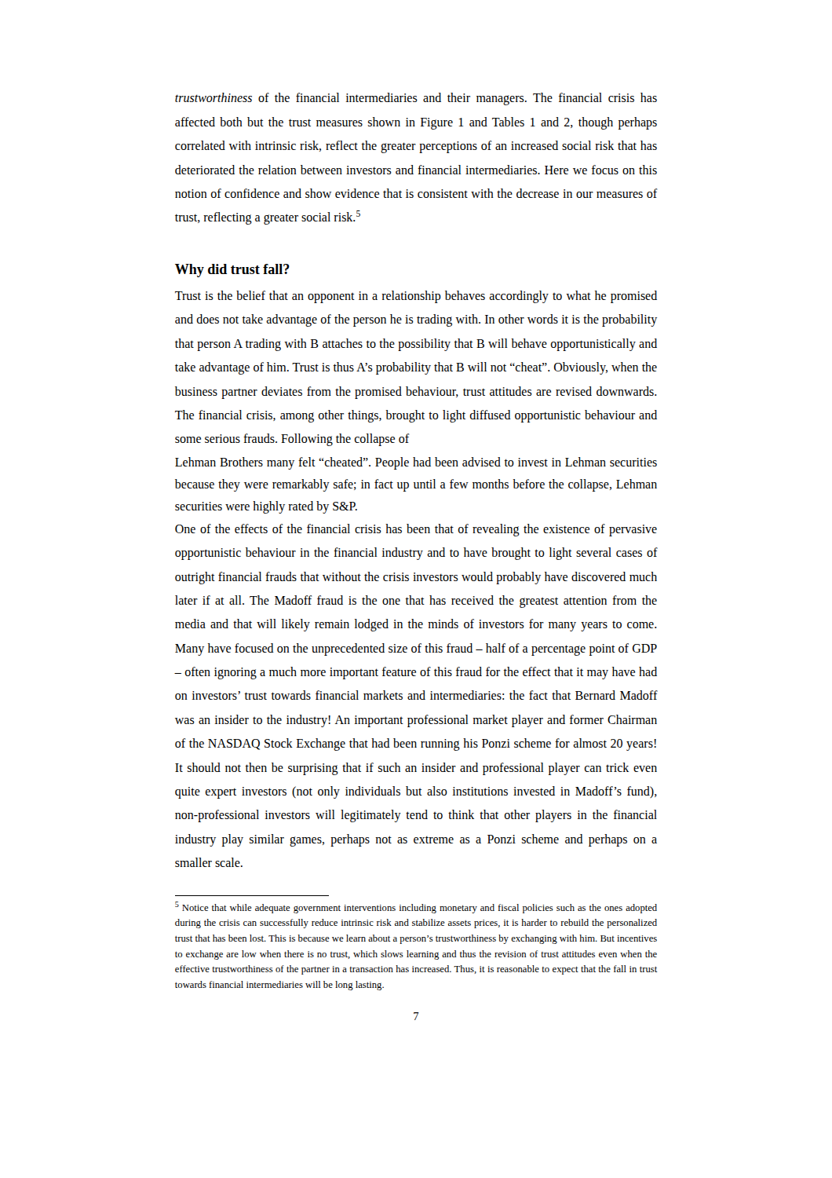trustworthiness of the financial intermediaries and their managers. The financial crisis has affected both but the trust measures shown in Figure 1 and Tables 1 and 2, though perhaps correlated with intrinsic risk, reflect the greater perceptions of an increased social risk that has deteriorated the relation between investors and financial intermediaries. Here we focus on this notion of confidence and show evidence that is consistent with the decrease in our measures of trust, reflecting a greater social risk.5
Why did trust fall?
Trust is the belief that an opponent in a relationship behaves accordingly to what he promised and does not take advantage of the person he is trading with. In other words it is the probability that person A trading with B attaches to the possibility that B will behave opportunistically and take advantage of him. Trust is thus A’s probability that B will not “cheat”. Obviously, when the business partner deviates from the promised behaviour, trust attitudes are revised downwards. The financial crisis, among other things, brought to light diffused opportunistic behaviour and some serious frauds. Following the collapse of
Lehman Brothers many felt “cheated”. People had been advised to invest in Lehman securities because they were remarkably safe; in fact up until a few months before the collapse, Lehman securities were highly rated by S&P.
One of the effects of the financial crisis has been that of revealing the existence of pervasive opportunistic behaviour in the financial industry and to have brought to light several cases of outright financial frauds that without the crisis investors would probably have discovered much later if at all. The Madoff fraud is the one that has received the greatest attention from the media and that will likely remain lodged in the minds of investors for many years to come. Many have focused on the unprecedented size of this fraud – half of a percentage point of GDP – often ignoring a much more important feature of this fraud for the effect that it may have had on investors’ trust towards financial markets and intermediaries: the fact that Bernard Madoff was an insider to the industry! An important professional market player and former Chairman of the NASDAQ Stock Exchange that had been running his Ponzi scheme for almost 20 years! It should not then be surprising that if such an insider and professional player can trick even quite expert investors (not only individuals but also institutions invested in Madoff’s fund), non-professional investors will legitimately tend to think that other players in the financial industry play similar games, perhaps not as extreme as a Ponzi scheme and perhaps on a smaller scale.
5 Notice that while adequate government interventions including monetary and fiscal policies such as the ones adopted during the crisis can successfully reduce intrinsic risk and stabilize assets prices, it is harder to rebuild the personalized trust that has been lost. This is because we learn about a person’s trustworthiness by exchanging with him. But incentives to exchange are low when there is no trust, which slows learning and thus the revision of trust attitudes even when the effective trustworthiness of the partner in a transaction has increased. Thus, it is reasonable to expect that the fall in trust towards financial intermediaries will be long lasting.
7